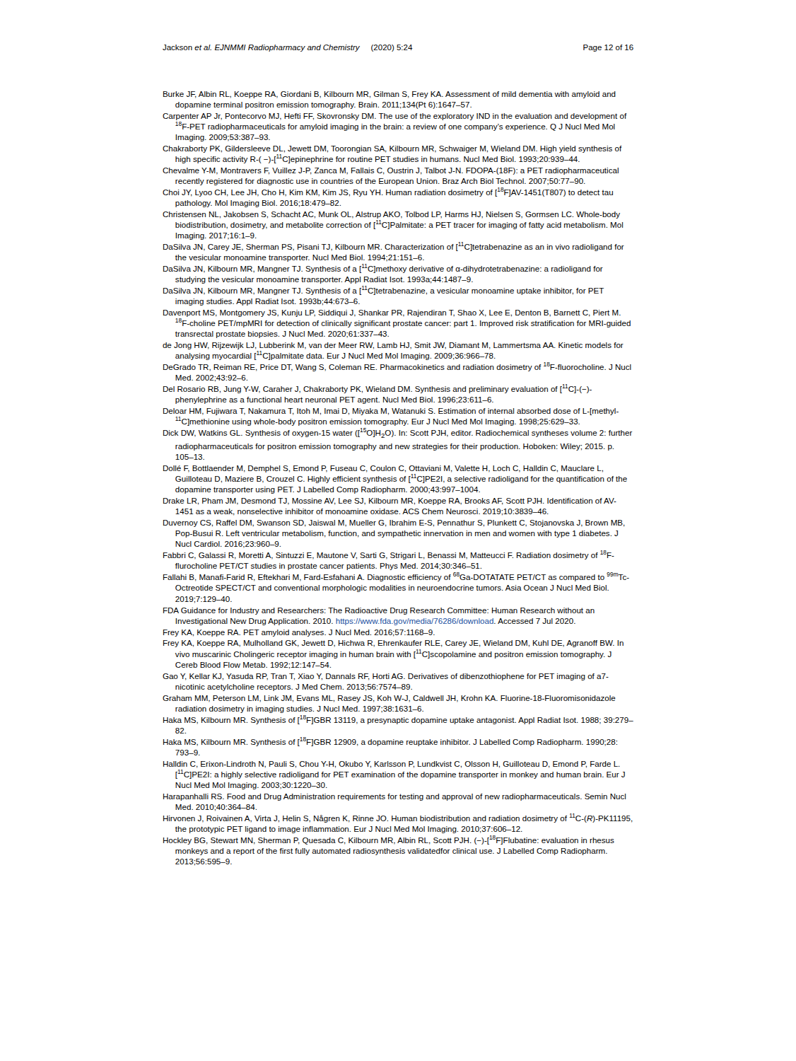Jackson et al. EJNMMI Radiopharmacy and Chemistry (2020) 5:24
Page 12 of 16
Burke JF, Albin RL, Koeppe RA, Giordani B, Kilbourn MR, Gilman S, Frey KA. Assessment of mild dementia with amyloid and dopamine terminal positron emission tomography. Brain. 2011;134(Pt 6):1647–57.
Carpenter AP Jr, Pontecorvo MJ, Hefti FF, Skovronsky DM. The use of the exploratory IND in the evaluation and development of 18F-PET radiopharmaceuticals for amyloid imaging in the brain: a review of one company’s experience. Q J Nucl Med Mol Imaging. 2009;53:387–93.
Chakraborty PK, Gildersleeve DL, Jewett DM, Toorongian SA, Kilbourn MR, Schwaiger M, Wieland DM. High yield synthesis of high specific activity R-( −)-[11C]epinephrine for routine PET studies in humans. Nucl Med Biol. 1993;20:939–44.
Chevalme Y-M, Montravers F, Vuillez J-P, Zanca M, Fallais C, Oustrin J, Talbot J-N. FDOPA-(18F): a PET radiopharmaceutical recently registered for diagnostic use in countries of the European Union. Braz Arch Biol Technol. 2007;50:77–90.
Choi JY, Lyoo CH, Lee JH, Cho H, Kim KM, Kim JS, Ryu YH. Human radiation dosimetry of [18F]AV-1451(T807) to detect tau pathology. Mol Imaging Biol. 2016;18:479–82.
Christensen NL, Jakobsen S, Schacht AC, Munk OL, Alstrup AKO, Tolbod LP, Harms HJ, Nielsen S, Gormsen LC. Whole-body biodistribution, dosimetry, and metabolite correction of [11C]Palmitate: a PET tracer for imaging of fatty acid metabolism. Mol Imaging. 2017;16:1–9.
DaSilva JN, Carey JE, Sherman PS, Pisani TJ, Kilbourn MR. Characterization of [11C]tetrabenazine as an in vivo radioligand for the vesicular monoamine transporter. Nucl Med Biol. 1994;21:151–6.
DaSilva JN, Kilbourn MR, Mangner TJ. Synthesis of a [11C]methoxy derivative of α-dihydrotetrabenazine: a radioligand for studying the vesicular monoamine transporter. Appl Radiat Isot. 1993a;44:1487–9.
DaSilva JN, Kilbourn MR, Mangner TJ. Synthesis of a [11C]tetrabenazine, a vesicular monoamine uptake inhibitor, for PET imaging studies. Appl Radiat Isot. 1993b;44:673–6.
Davenport MS, Montgomery JS, Kunju LP, Siddiqui J, Shankar PR, Rajendiran T, Shao X, Lee E, Denton B, Barnett C, Piert M. 18F-choline PET/mpMRI for detection of clinically significant prostate cancer: part 1. Improved risk stratification for MRI-guided transrectal prostate biopsies. J Nucl Med. 2020;61:337–43.
de Jong HW, Rijzewijk LJ, Lubberink M, van der Meer RW, Lamb HJ, Smit JW, Diamant M, Lammertsma AA. Kinetic models for analysing myocardial [11C]palmitate data. Eur J Nucl Med Mol Imaging. 2009;36:966–78.
DeGrado TR, Reiman RE, Price DT, Wang S, Coleman RE. Pharmacokinetics and radiation dosimetry of 18F-fluorocholine. J Nucl Med. 2002;43:92–6.
Del Rosario RB, Jung Y-W, Caraher J, Chakraborty PK, Wieland DM. Synthesis and preliminary evaluation of [11C]-(−)-phenylephrine as a functional heart neuronal PET agent. Nucl Med Biol. 1996;23:611–6.
Deloar HM, Fujiwara T, Nakamura T, Itoh M, Imai D, Miyaka M, Watanuki S. Estimation of internal absorbed dose of L-[methyl-11C]methionine using whole-body positron emission tomography. Eur J Nucl Med Mol Imaging. 1998;25:629–33.
Dick DW, Watkins GL. Synthesis of oxygen-15 water ([15O]H2O). In: Scott PJH, editor. Radiochemical syntheses volume 2: further radiopharmaceuticals for positron emission tomography and new strategies for their production. Hoboken: Wiley; 2015. p. 105–13.
Dollé F, Bottlaender M, Demphel S, Emond P, Fuseau C, Coulon C, Ottaviani M, Valette H, Loch C, Halldin C, Mauclare L, Guilloteau D, Maziere B, Crouzel C. Highly efficient synthesis of [11C]PE2I, a selective radioligand for the quantification of the dopamine transporter using PET. J Labelled Comp Radiopharm. 2000;43:997–1004.
Drake LR, Pham JM, Desmond TJ, Mossine AV, Lee SJ, Kilbourn MR, Koeppe RA, Brooks AF, Scott PJH. Identification of AV-1451 as a weak, nonselective inhibitor of monoamine oxidase. ACS Chem Neurosci. 2019;10:3839–46.
Duvernoy CS, Raffel DM, Swanson SD, Jaiswal M, Mueller G, Ibrahim E-S, Pennathur S, Plunkett C, Stojanovska J, Brown MB, Pop-Busui R. Left ventricular metabolism, function, and sympathetic innervation in men and women with type 1 diabetes. J Nucl Cardiol. 2016;23:960–9.
Fabbri C, Galassi R, Moretti A, Sintuzzi E, Mautone V, Sarti G, Strigari L, Benassi M, Matteucci F. Radiation dosimetry of 18F-flurocholine PET/CT studies in prostate cancer patients. Phys Med. 2014;30:346–51.
Fallahi B, Manafi-Farid R, Eftekhari M, Fard-Esfahani A. Diagnostic efficiency of 68Ga-DOTATATE PET/CT as compared to 99mTc-Octreotide SPECT/CT and conventional morphologic modalities in neuroendocrine tumors. Asia Ocean J Nucl Med Biol. 2019;7:129–40.
FDA Guidance for Industry and Researchers: The Radioactive Drug Research Committee: Human Research without an Investigational New Drug Application. 2010. https://www.fda.gov/media/76286/download. Accessed 7 Jul 2020.
Frey KA, Koeppe RA. PET amyloid analyses. J Nucl Med. 2016;57:1168–9.
Frey KA, Koeppe RA, Mulholland GK, Jewett D, Hichwa R, Ehrenkaufer RLE, Carey JE, Wieland DM, Kuhl DE, Agranoff BW. In vivo muscarinic Cholingeric receptor imaging in human brain with [11C]scopolamine and positron emission tomography. J Cereb Blood Flow Metab. 1992;12:147–54.
Gao Y, Kellar KJ, Yasuda RP, Tran T, Xiao Y, Dannals RF, Horti AG. Derivatives of dibenzothiophene for PET imaging of a7-nicotinic acetylcholine receptors. J Med Chem. 2013;56:7574–89.
Graham MM, Peterson LM, Link JM, Evans ML, Rasey JS, Koh W-J, Caldwell JH, Krohn KA. Fluorine-18-Fluoromisonidazole radiation dosimetry in imaging studies. J Nucl Med. 1997;38:1631–6.
Haka MS, Kilbourn MR. Synthesis of [18F]GBR 13119, a presynaptic dopamine uptake antagonist. Appl Radiat Isot. 1988; 39:279–82.
Haka MS, Kilbourn MR. Synthesis of [18F]GBR 12909, a dopamine reuptake inhibitor. J Labelled Comp Radiopharm. 1990;28: 793–9.
Halldin C, Erixon-Lindroth N, Pauli S, Chou Y-H, Okubo Y, Karlsson P, Lundkvist C, Olsson H, Guilloteau D, Emond P, Farde L. [11C]PE2I: a highly selective radioligand for PET examination of the dopamine transporter in monkey and human brain. Eur J Nucl Med Mol Imaging. 2003;30:1220–30.
Harapanhalli RS. Food and Drug Administration requirements for testing and approval of new radiopharmaceuticals. Semin Nucl Med. 2010;40:364–84.
Hirvonen J, Roivainen A, Virta J, Helin S, Någren K, Rinne JO. Human biodistribution and radiation dosimetry of 11C-(R)-PK11195, the prototypic PET ligand to image inflammation. Eur J Nucl Med Mol Imaging. 2010;37:606–12.
Hockley BG, Stewart MN, Sherman P, Quesada C, Kilbourn MR, Albin RL, Scott PJH. (−)-[18F]Flubatine: evaluation in rhesus monkeys and a report of the first fully automated radiosynthesis validatedfor clinical use. J Labelled Comp Radiopharm. 2013;56:595–9.